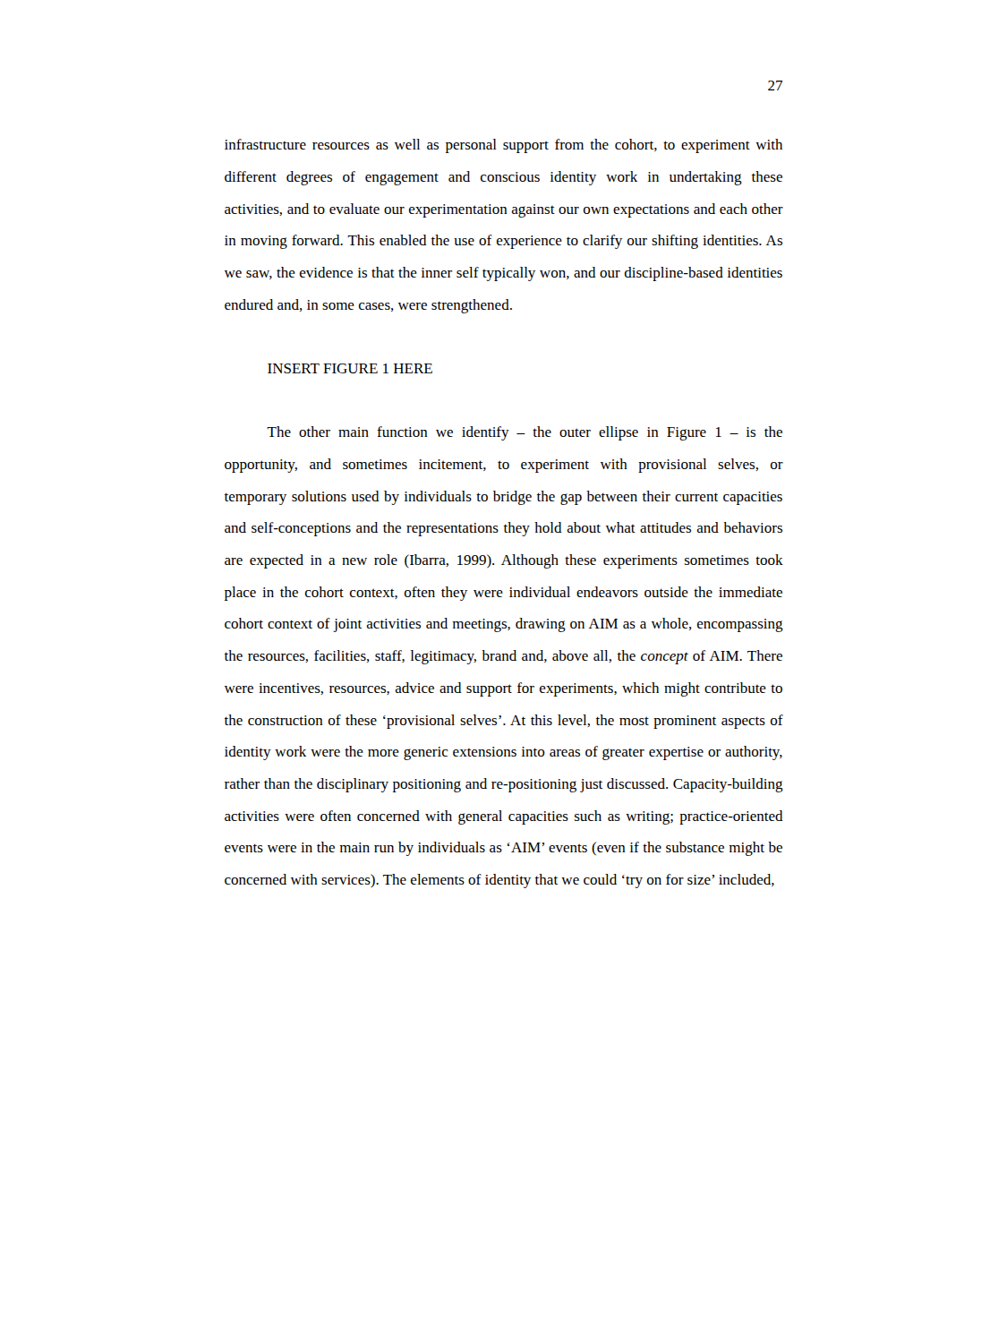27
infrastructure resources as well as personal support from the cohort, to experiment with different degrees of engagement and conscious identity work in undertaking these activities, and to evaluate our experimentation against our own expectations and each other in moving forward. This enabled the use of experience to clarify our shifting identities. As we saw, the evidence is that the inner self typically won, and our discipline-based identities endured and, in some cases, were strengthened.
INSERT FIGURE 1 HERE
The other main function we identify – the outer ellipse in Figure 1 – is the opportunity, and sometimes incitement, to experiment with provisional selves, or temporary solutions used by individuals to bridge the gap between their current capacities and self-conceptions and the representations they hold about what attitudes and behaviors are expected in a new role (Ibarra, 1999). Although these experiments sometimes took place in the cohort context, often they were individual endeavors outside the immediate cohort context of joint activities and meetings, drawing on AIM as a whole, encompassing the resources, facilities, staff, legitimacy, brand and, above all, the concept of AIM. There were incentives, resources, advice and support for experiments, which might contribute to the construction of these ‘provisional selves’. At this level, the most prominent aspects of identity work were the more generic extensions into areas of greater expertise or authority, rather than the disciplinary positioning and re-positioning just discussed. Capacity-building activities were often concerned with general capacities such as writing; practice-oriented events were in the main run by individuals as ‘AIM’ events (even if the substance might be concerned with services). The elements of identity that we could ‘try on for size’ included,